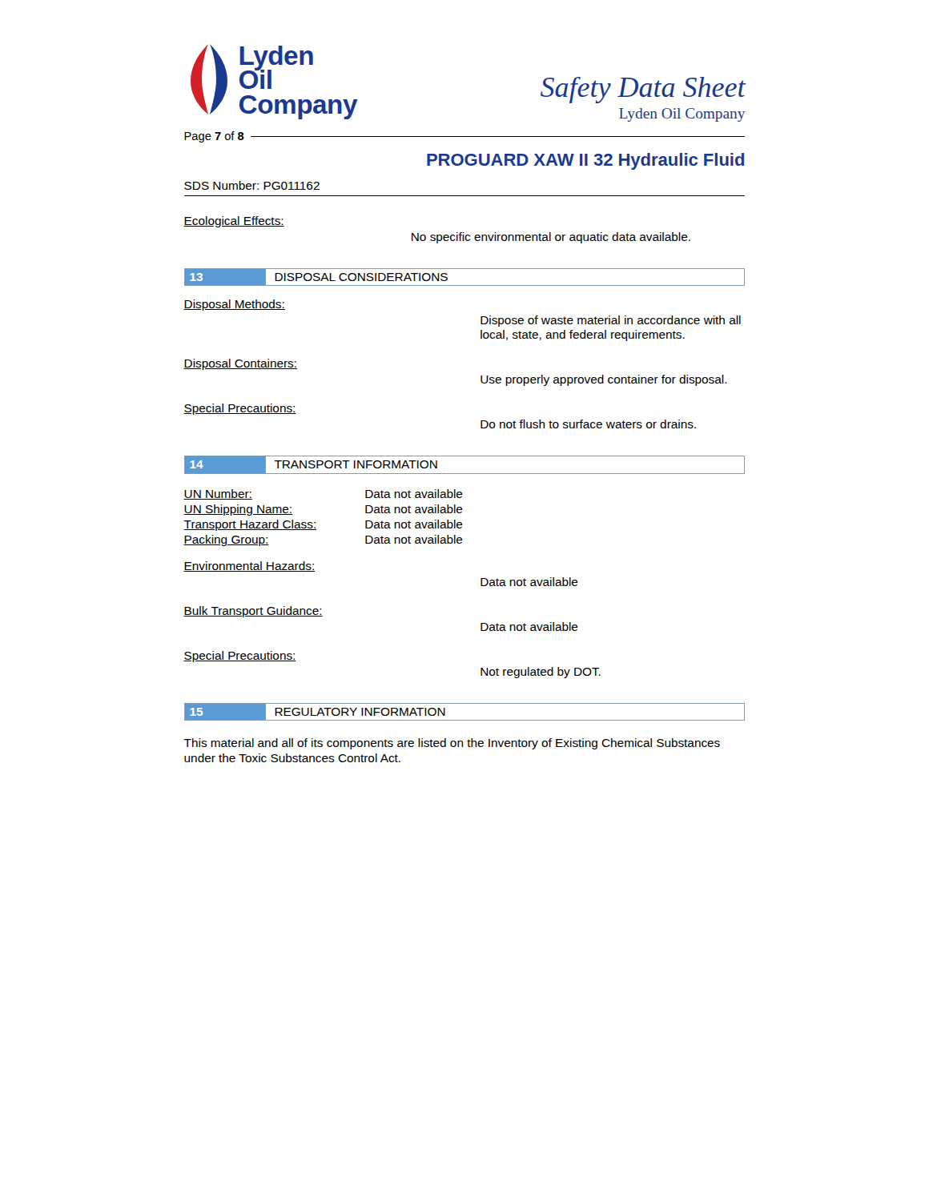Lyden Oil Company
Safety Data Sheet
Lyden Oil Company
Page 7 of 8
PROGUARD XAW II 32 Hydraulic Fluid
SDS Number: PG011162
Ecological Effects:
No specific environmental or aquatic data available.
13
DISPOSAL CONSIDERATIONS
Disposal Methods:
Dispose of waste material in accordance with all
local, state, and federal requirements.
Disposal Containers:
Use properly approved container for disposal.
Special Precautions:
Do not flush to surface waters or drains.
14
TRANSPORT INFORMATION
UN Number: Data not available
UN Shipping Name: Data not available
Transport Hazard Class: Data not available
Packing Group: Data not available
Environmental Hazards:
Data not available
Bulk Transport Guidance:
Data not available
Special Precautions:
Not regulated by DOT.
15
REGULATORY INFORMATION
This material and all of its components are listed on the Inventory of Existing Chemical Substances under the Toxic Substances Control Act.